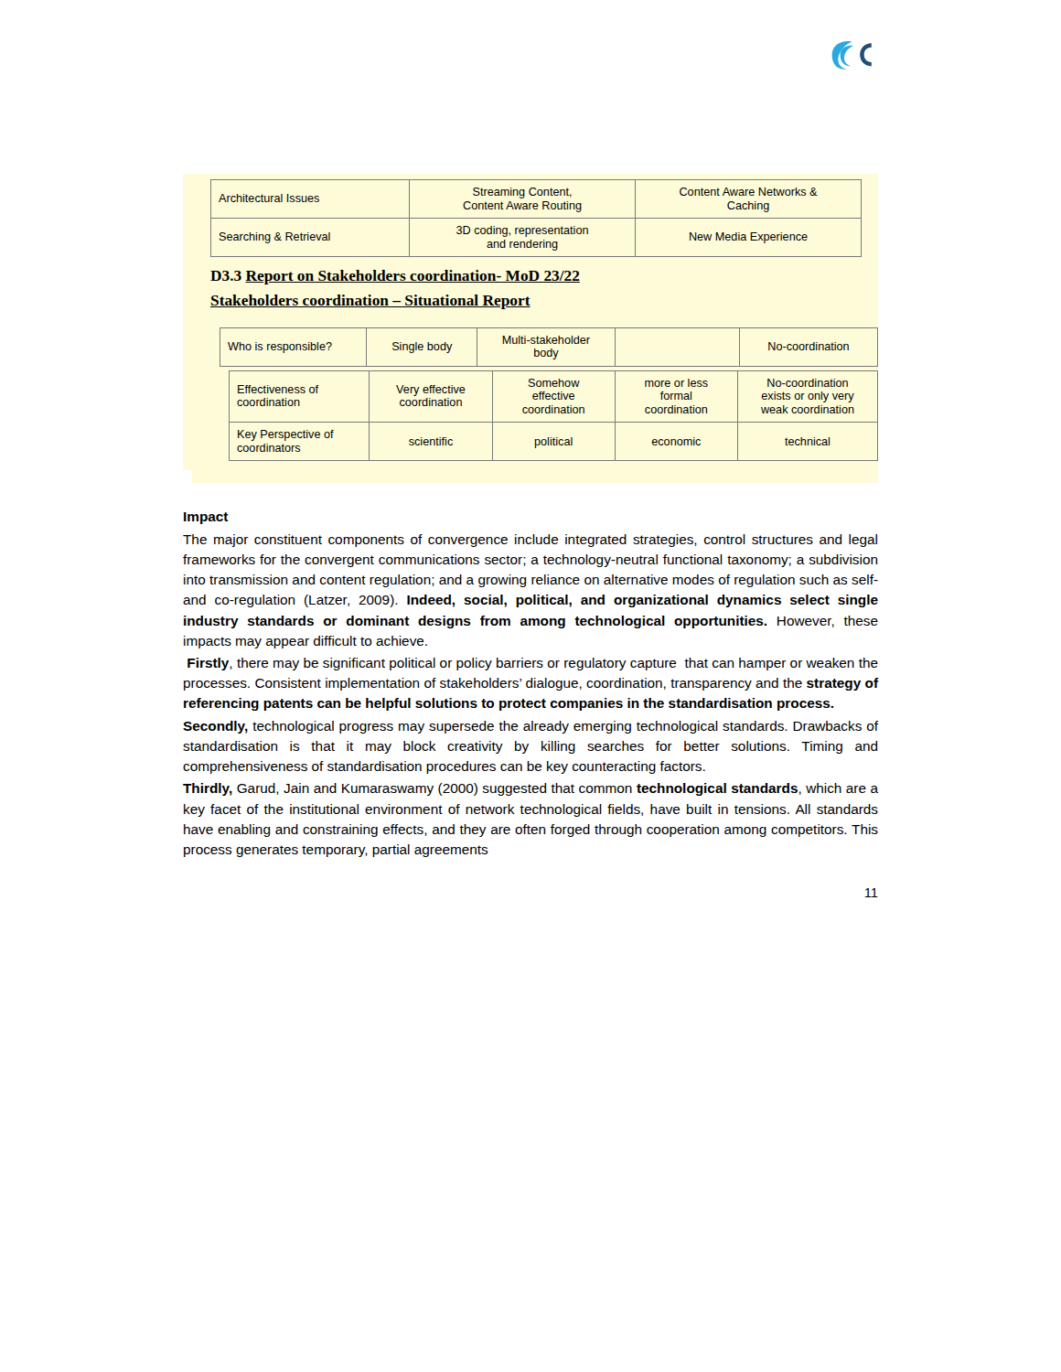| Architectural Issues | Streaming Content, Content Aware Routing | Content Aware Networks & Caching |
| Searching & Retrieval | 3D coding, representation and rendering | New Media Experience |
D3.3 Report on Stakeholders coordination- MoD 23/22
Stakeholders coordination – Situational Report
| Who is responsible? | Single body | Multi-stakeholder body | | No-coordination |
| Effectiveness of coordination | Very effective coordination | Somehow effective coordination | more or less formal coordination | No-coordination exists or only very weak coordination |
| Key Perspective of coordinators | scientific | political | economic | technical |
Impact
The major constituent components of convergence include integrated strategies, control structures and legal frameworks for the convergent communications sector; a technology-neutral functional taxonomy; a subdivision into transmission and content regulation; and a growing reliance on alternative modes of regulation such as self- and co-regulation (Latzer, 2009). Indeed, social, political, and organizational dynamics select single industry standards or dominant designs from among technological opportunities. However, these impacts may appear difficult to achieve.
Firstly, there may be significant political or policy barriers or regulatory capture that can hamper or weaken the processes. Consistent implementation of stakeholders’ dialogue, coordination, transparency and the strategy of referencing patents can be helpful solutions to protect companies in the standardisation process.
Secondly, technological progress may supersede the already emerging technological standards. Drawbacks of standardisation is that it may block creativity by killing searches for better solutions. Timing and comprehensiveness of standardisation procedures can be key counteracting factors.
Thirdly, Garud, Jain and Kumaraswamy (2000) suggested that common technological standards, which are a key facet of the institutional environment of network technological fields, have built in tensions. All standards have enabling and constraining effects, and they are often forged through cooperation among competitors. This process generates temporary, partial agreements
11